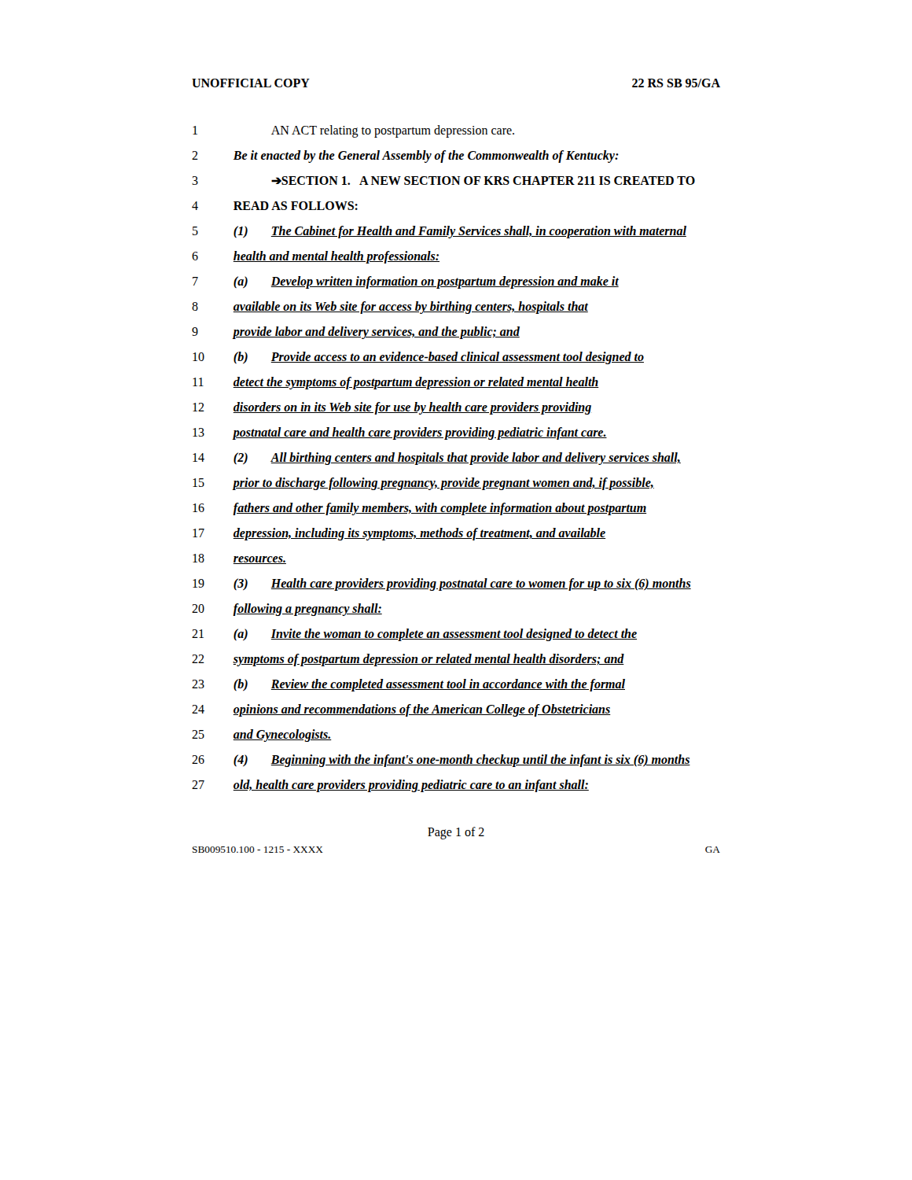Unofficial Copy
22 RS SB 95/GA
| 1 | AN ACT relating to postpartum depression care. |
| 2 | Be it enacted by the General Assembly of the Commonwealth of Kentucky: |
| 3 | ➔ SECTION 1. A NEW SECTION OF KRS CHAPTER 211 IS CREATED TO |
| 4 | READ AS FOLLOWS: |
| 5 | (1) The Cabinet for Health and Family Services shall, in cooperation with maternal |
| 6 | health and mental health professionals: |
| 7 | (a) Develop written information on postpartum depression and make it |
| 8 | available on its Web site for access by birthing centers, hospitals that |
| 9 | provide labor and delivery services, and the public; and |
| 10 | (b) Provide access to an evidence-based clinical assessment tool designed to |
| 11 | detect the symptoms of postpartum depression or related mental health |
| 12 | disorders on in its Web site for use by health care providers providing |
| 13 | postnatal care and health care providers providing pediatric infant care. |
| 14 | (2) All birthing centers and hospitals that provide labor and delivery services shall, |
| 15 | prior to discharge following pregnancy, provide pregnant women and, if possible, |
| 16 | fathers and other family members, with complete information about postpartum |
| 17 | depression, including its symptoms, methods of treatment, and available |
| 18 | resources. |
| 19 | (3) Health care providers providing postnatal care to women for up to six (6) months |
| 20 | following a pregnancy shall: |
| 21 | (a) Invite the woman to complete an assessment tool designed to detect the |
| 22 | symptoms of postpartum depression or related mental health disorders; and |
| 23 | (b) Review the completed assessment tool in accordance with the formal |
| 24 | opinions and recommendations of the American College of Obstetricians |
| 25 | and Gynecologists. |
| 26 | (4) Beginning with the infant's one-month checkup until the infant is six (6) months |
| 27 | old, health care providers providing pediatric care to an infant shall: |
Page 1 of 2
SB009510.100 - 1215 - XXXX GA